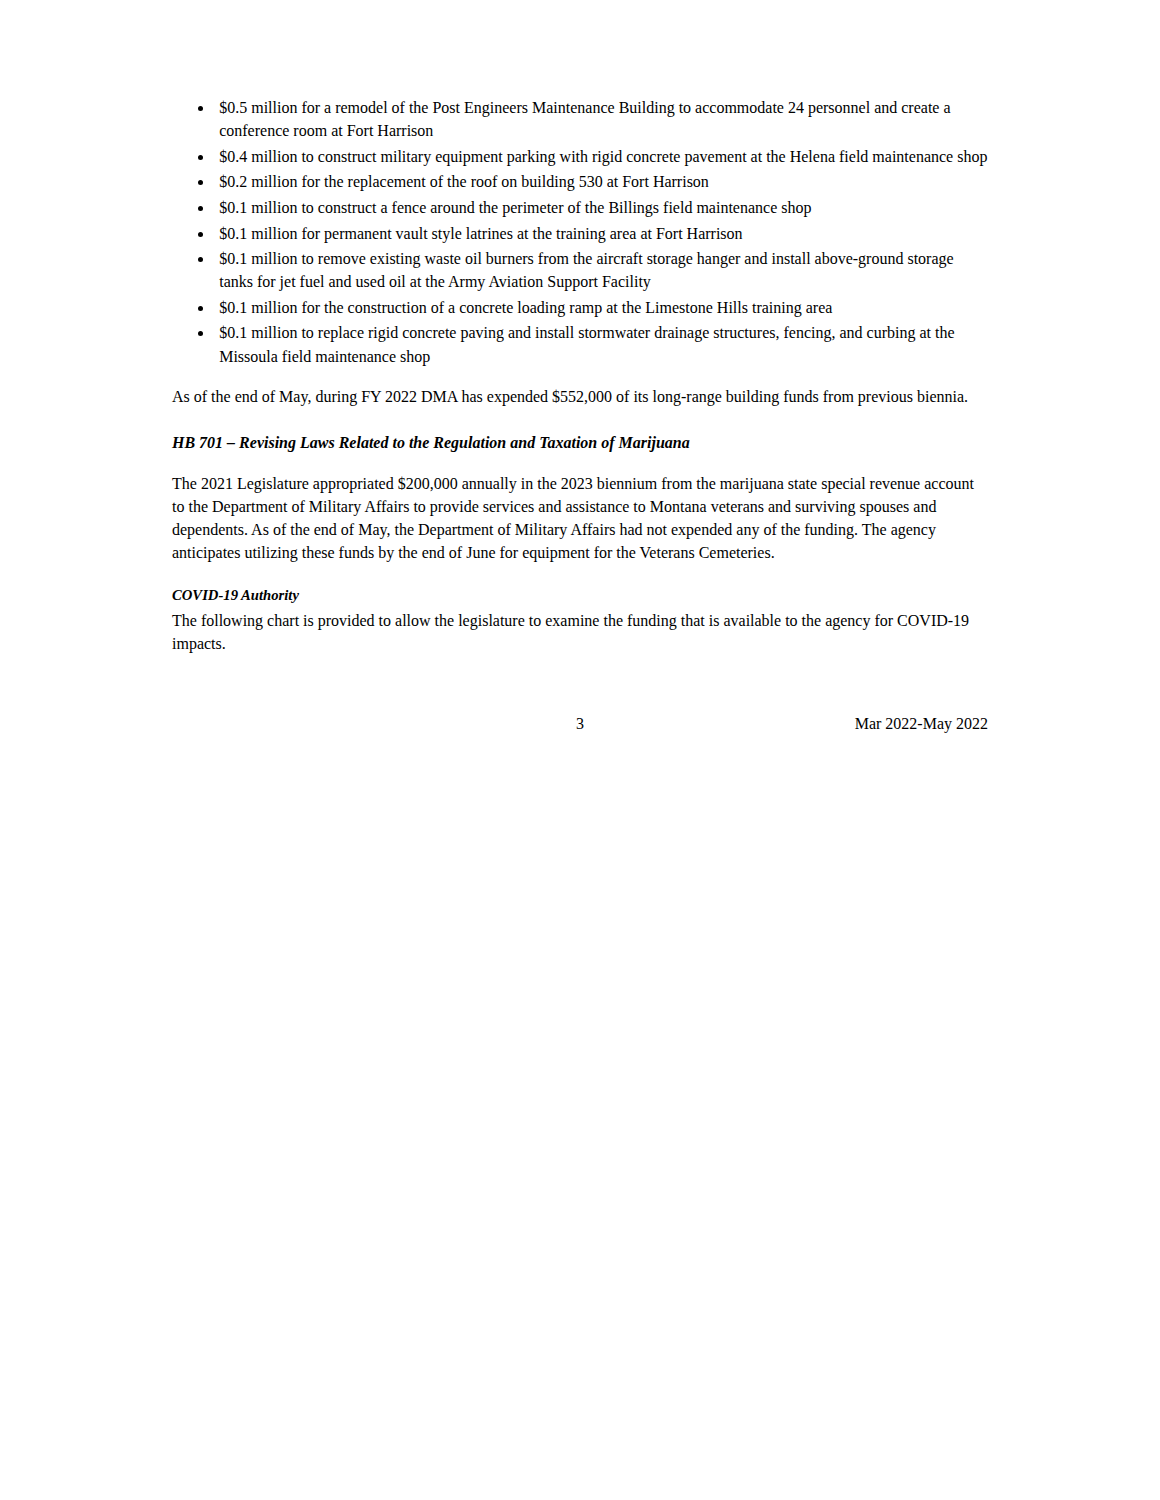$0.5 million for a remodel of the Post Engineers Maintenance Building to accommodate 24 personnel and create a conference room at Fort Harrison
$0.4 million to construct military equipment parking with rigid concrete pavement at the Helena field maintenance shop
$0.2 million for the replacement of the roof on building 530 at Fort Harrison
$0.1 million to construct a fence around the perimeter of the Billings field maintenance shop
$0.1 million for permanent vault style latrines at the training area at Fort Harrison
$0.1 million to remove existing waste oil burners from the aircraft storage hanger and install above-ground storage tanks for jet fuel and used oil at the Army Aviation Support Facility
$0.1 million for the construction of a concrete loading ramp at the Limestone Hills training area
$0.1 million to replace rigid concrete paving and install stormwater drainage structures, fencing, and curbing at the Missoula field maintenance shop
As of the end of May, during FY 2022 DMA has expended $552,000 of its long-range building funds from previous biennia.
HB 701 – Revising Laws Related to the Regulation and Taxation of Marijuana
The 2021 Legislature appropriated $200,000 annually in the 2023 biennium from the marijuana state special revenue account to the Department of Military Affairs to provide services and assistance to Montana veterans and surviving spouses and dependents. As of the end of May, the Department of Military Affairs had not expended any of the funding. The agency anticipates utilizing these funds by the end of June for equipment for the Veterans Cemeteries.
COVID-19 Authority
The following chart is provided to allow the legislature to examine the funding that is available to the agency for COVID-19 impacts.
3 Mar 2022-May 2022